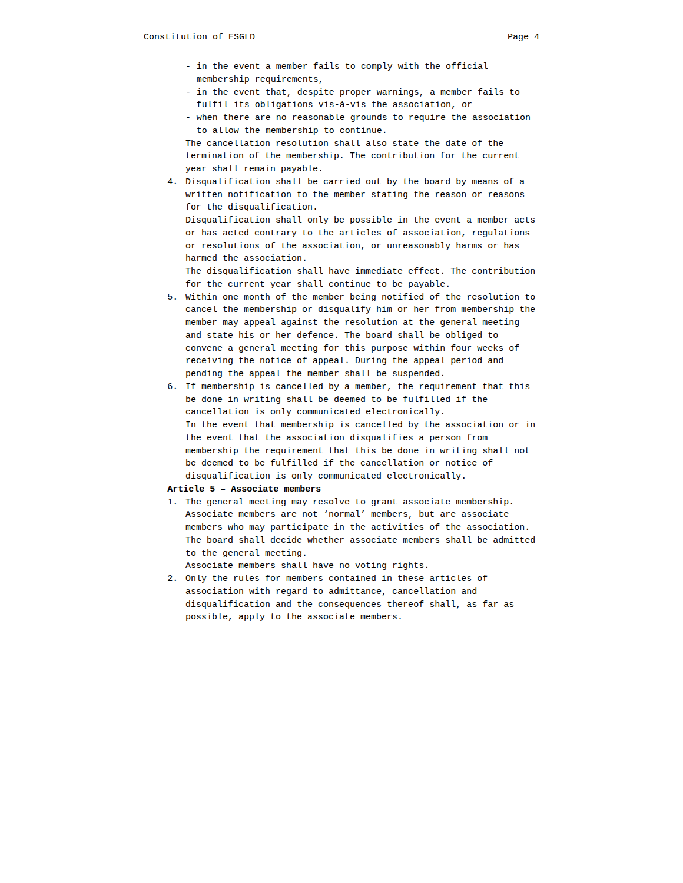Constitution of ESGLD Page 4
-in the event a member fails to comply with the official membership requirements,
-in the event that, despite proper warnings, a member fails to fulfil its obligations vis-á-vis the association, or
-when there are no reasonable grounds to require the association to allow the membership to continue.
The cancellation resolution shall also state the date of the termination of the membership. The contribution for the current year shall remain payable.
4.
Disqualification shall be carried out by the board by means of a written notification to the member stating the reason or reasons for the disqualification.
Disqualification shall only be possible in the event a member acts or has acted contrary to the articles of association, regulations or resolutions of the association, or unreasonably harms or has harmed the association.
The disqualification shall have immediate effect. The contribution for the current year shall continue to be payable.
5.
Within one month of the member being notified of the resolution to cancel the membership or disqualify him or her from membership the member may appeal against the resolution at the general meeting and state his or her defence. The board shall be obliged to convene a general meeting for this purpose within four weeks of receiving the notice of appeal. During the appeal period and pending the appeal the member shall be suspended.
6.
If membership is cancelled by a member, the requirement that this be done in writing shall be deemed to be fulfilled if the cancellation is only communicated electronically.
In the event that membership is cancelled by the association or in the event that the association disqualifies a person from membership the requirement that this be done in writing shall not be deemed to be fulfilled if the cancellation or notice of disqualification is only communicated electronically.
Article 5 – Associate members
1.
The general meeting may resolve to grant associate membership. Associate members are not ‘normal’ members, but are associate members who may participate in the activities of the association.
The board shall decide whether associate members shall be admitted to the general meeting.
Associate members shall have no voting rights.
2.
Only the rules for members contained in these articles of association with regard to admittance, cancellation and disqualification and the consequences thereof shall, as far as possible, apply to the associate members.